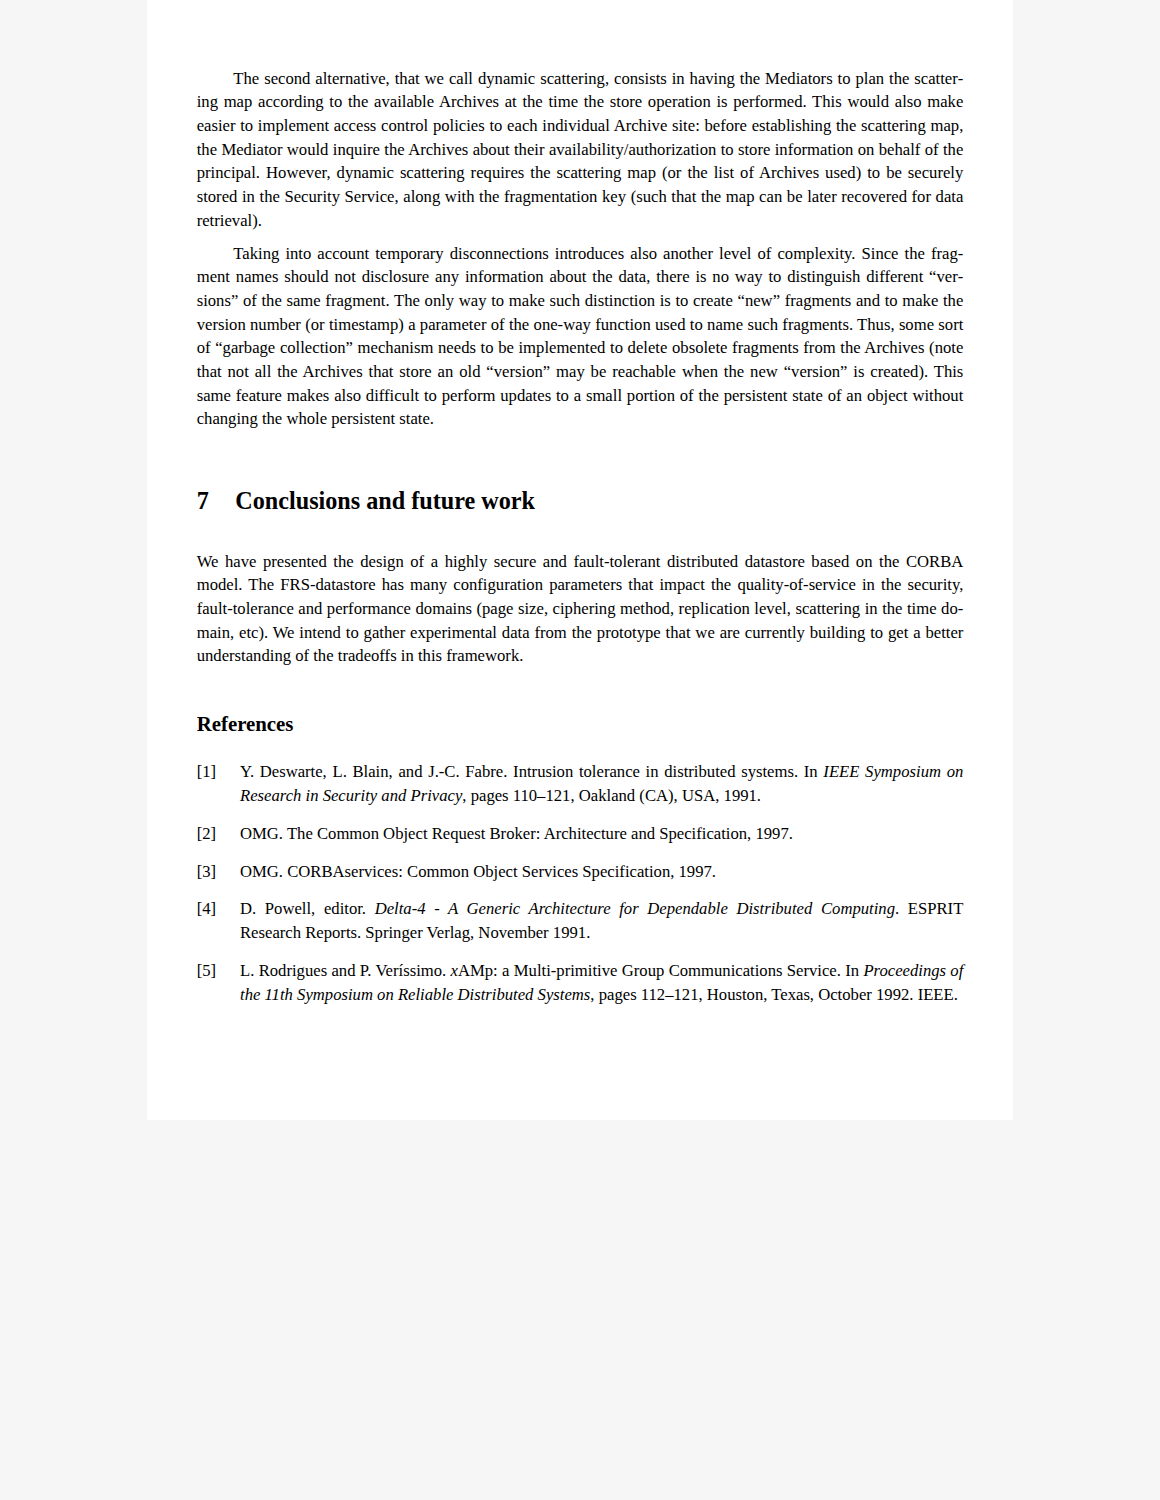The second alternative, that we call dynamic scattering, consists in having the Mediators to plan the scattering map according to the available Archives at the time the store operation is performed. This would also make easier to implement access control policies to each individual Archive site: before establishing the scattering map, the Mediator would inquire the Archives about their availability/authorization to store information on behalf of the principal. However, dynamic scattering requires the scattering map (or the list of Archives used) to be securely stored in the Security Service, along with the fragmentation key (such that the map can be later recovered for data retrieval).
Taking into account temporary disconnections introduces also another level of complexity. Since the fragment names should not disclosure any information about the data, there is no way to distinguish different “versions” of the same fragment. The only way to make such distinction is to create “new” fragments and to make the version number (or timestamp) a parameter of the one-way function used to name such fragments. Thus, some sort of “garbage collection” mechanism needs to be implemented to delete obsolete fragments from the Archives (note that not all the Archives that store an old “version” may be reachable when the new “version” is created). This same feature makes also difficult to perform updates to a small portion of the persistent state of an object without changing the whole persistent state.
7 Conclusions and future work
We have presented the design of a highly secure and fault-tolerant distributed datastore based on the CORBA model. The FRS-datastore has many configuration parameters that impact the quality-of-service in the security, fault-tolerance and performance domains (page size, ciphering method, replication level, scattering in the time domain, etc). We intend to gather experimental data from the prototype that we are currently building to get a better understanding of the tradeoffs in this framework.
References
[1] Y. Deswarte, L. Blain, and J.-C. Fabre. Intrusion tolerance in distributed systems. In IEEE Symposium on Research in Security and Privacy, pages 110–121, Oakland (CA), USA, 1991.
[2] OMG. The Common Object Request Broker: Architecture and Specification, 1997.
[3] OMG. CORBAservices: Common Object Services Specification, 1997.
[4] D. Powell, editor. Delta-4 - A Generic Architecture for Dependable Distributed Computing. ESPRIT Research Reports. Springer Verlag, November 1991.
[5] L. Rodrigues and P. Veríssimo. x AMp: a Multi-primitive Group Communications Service. In Proceedings of the 11th Symposium on Reliable Distributed Systems, pages 112–121, Houston, Texas, October 1992. IEEE.